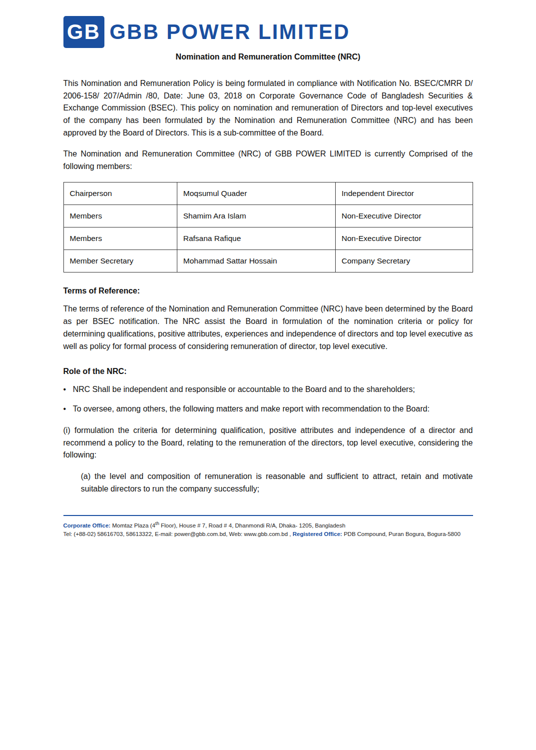GBGBB Power Limited
Nomination and Remuneration Committee (NRC)
This Nomination and Remuneration Policy is being formulated in compliance with Notification No. BSEC/CMRR D/ 2006-158/ 207/Admin /80, Date: June 03, 2018 on Corporate Governance Code of Bangladesh Securities & Exchange Commission (BSEC). This policy on nomination and remuneration of Directors and top-level executives of the company has been formulated by the Nomination and Remuneration Committee (NRC) and has been approved by the Board of Directors. This is a sub-committee of the Board.
The Nomination and Remuneration Committee (NRC) of GBB POWER LIMITED is currently Comprised of the following members:
| Chairperson | Moqsumul Quader | Independent Director |
| Members | Shamim Ara Islam | Non-Executive Director |
| Members | Rafsana Rafique | Non-Executive Director |
| Member Secretary | Mohammad Sattar Hossain | Company Secretary |
Terms of Reference:
The terms of reference of the Nomination and Remuneration Committee (NRC) have been determined by the Board as per BSEC notification. The NRC assist the Board in formulation of the nomination criteria or policy for determining qualifications, positive attributes, experiences and independence of directors and top level executive as well as policy for formal process of considering remuneration of director, top level executive.
Role of the NRC:
NRC Shall be independent and responsible or accountable to the Board and to the shareholders;
To oversee, among others, the following matters and make report with recommendation to the Board:
(i) formulation the criteria for determining qualification, positive attributes and independence of a director and recommend a policy to the Board, relating to the remuneration of the directors, top level executive, considering the following:
(a) the level and composition of remuneration is reasonable and sufficient to attract, retain and motivate suitable directors to run the company successfully;
Corporate Office: Momtaz Plaza (4th Floor), House # 7, Road # 4, Dhanmondi R/A, Dhaka- 1205, Bangladesh
Tel: (+88-02) 58616703, 58613322, E-mail: power@gbb.com.bd, Web: www.gbb.com.bd , Registered Office: PDB Compound, Puran Bogura, Bogura-5800